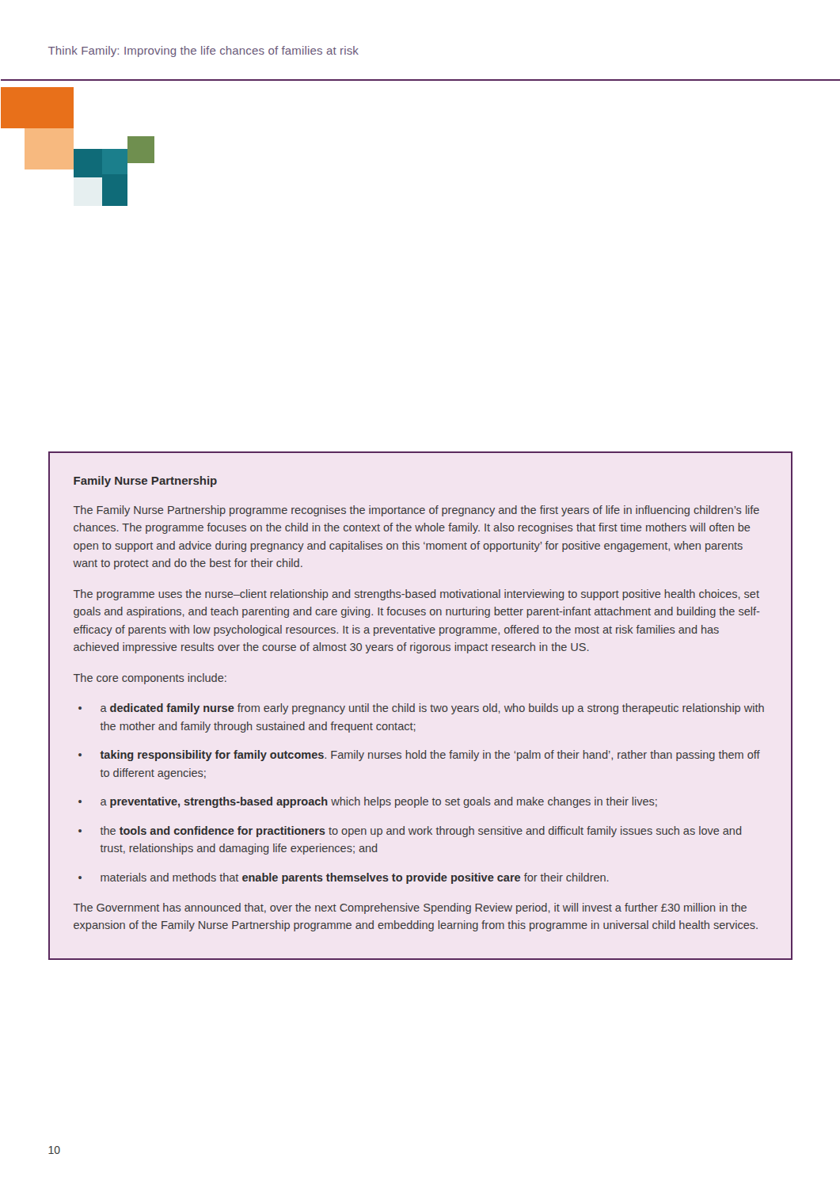Think Family: Improving the life chances of families at risk
Family Nurse Partnership
The Family Nurse Partnership programme recognises the importance of pregnancy and the first years of life in influencing children’s life chances. The programme focuses on the child in the context of the whole family. It also recognises that first time mothers will often be open to support and advice during pregnancy and capitalises on this ‘moment of opportunity’ for positive engagement, when parents want to protect and do the best for their child.
The programme uses the nurse–client relationship and strengths-based motivational interviewing to support positive health choices, set goals and aspirations, and teach parenting and care giving. It focuses on nurturing better parent-infant attachment and building the self-efficacy of parents with low psychological resources. It is a preventative programme, offered to the most at risk families and has achieved impressive results over the course of almost 30 years of rigorous impact research in the US.
The core components include:
a dedicated family nurse from early pregnancy until the child is two years old, who builds up a strong therapeutic relationship with the mother and family through sustained and frequent contact;
taking responsibility for family outcomes. Family nurses hold the family in the ‘palm of their hand’, rather than passing them off to different agencies;
a preventative, strengths-based approach which helps people to set goals and make changes in their lives;
the tools and confidence for practitioners to open up and work through sensitive and difficult family issues such as love and trust, relationships and damaging life experiences; and
materials and methods that enable parents themselves to provide positive care for their children.
The Government has announced that, over the next Comprehensive Spending Review period, it will invest a further £30 million in the expansion of the Family Nurse Partnership programme and embedding learning from this programme in universal child health services.
10